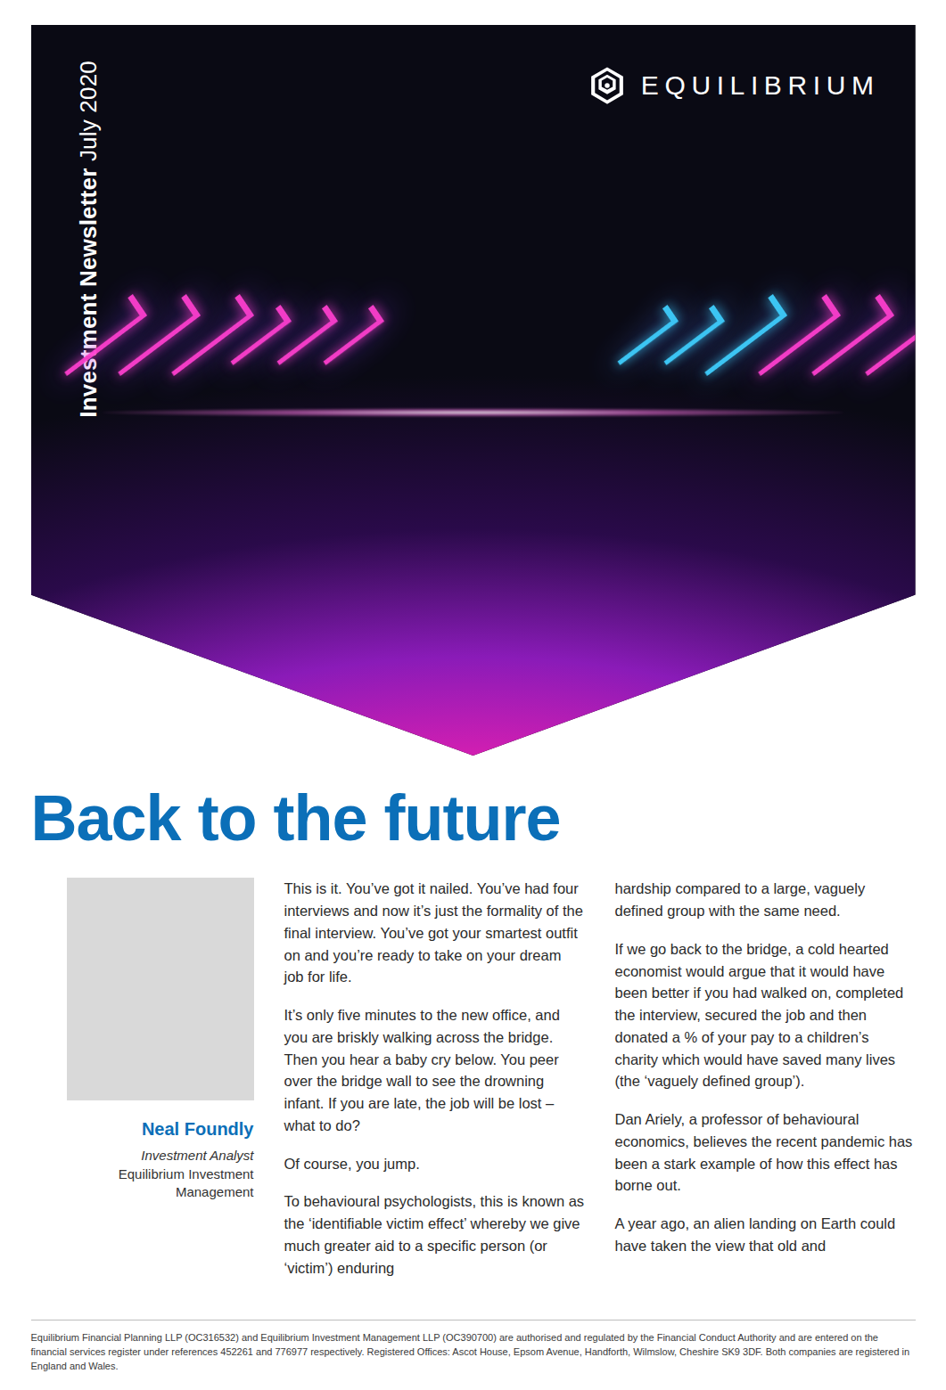Investment Newsletter July 2020
EQUILIBRIUM
Back to the future
Neal Foundly
Investment Analyst
Equilibrium Investment
Management
This is it. You’ve got it nailed. You’ve had four interviews and now it’s just the formality of the final interview. You’ve got your smartest outfit on and you’re ready to take on your dream job for life.
It’s only five minutes to the new office, and you are briskly walking across the bridge. Then you hear a baby cry below. You peer over the bridge wall to see the drowning infant. If you are late, the job will be lost – what to do?
Of course, you jump.
To behavioural psychologists, this is known as the ‘identifiable victim effect’ whereby we give much greater aid to a specific person (or ‘victim’) enduring
hardship compared to a large, vaguely defined group with the same need.
If we go back to the bridge, a cold hearted economist would argue that it would have been better if you had walked on, completed the interview, secured the job and then donated a % of your pay to a children’s charity which would have saved many lives (the ‘vaguely defined group’).
Dan Ariely, a professor of behavioural economics, believes the recent pandemic has been a stark example of how this effect has borne out.
A year ago, an alien landing on Earth could have taken the view that old and
Equilibrium Financial Planning LLP (OC316532) and Equilibrium Investment Management LLP (OC390700) are authorised and regulated by the Financial Conduct Authority and are entered on the financial services register under references 452261 and 776977 respectively. Registered Offices: Ascot House, Epsom Avenue, Handforth, Wilmslow, Cheshire SK9 3DF. Both companies are registered in England and Wales.